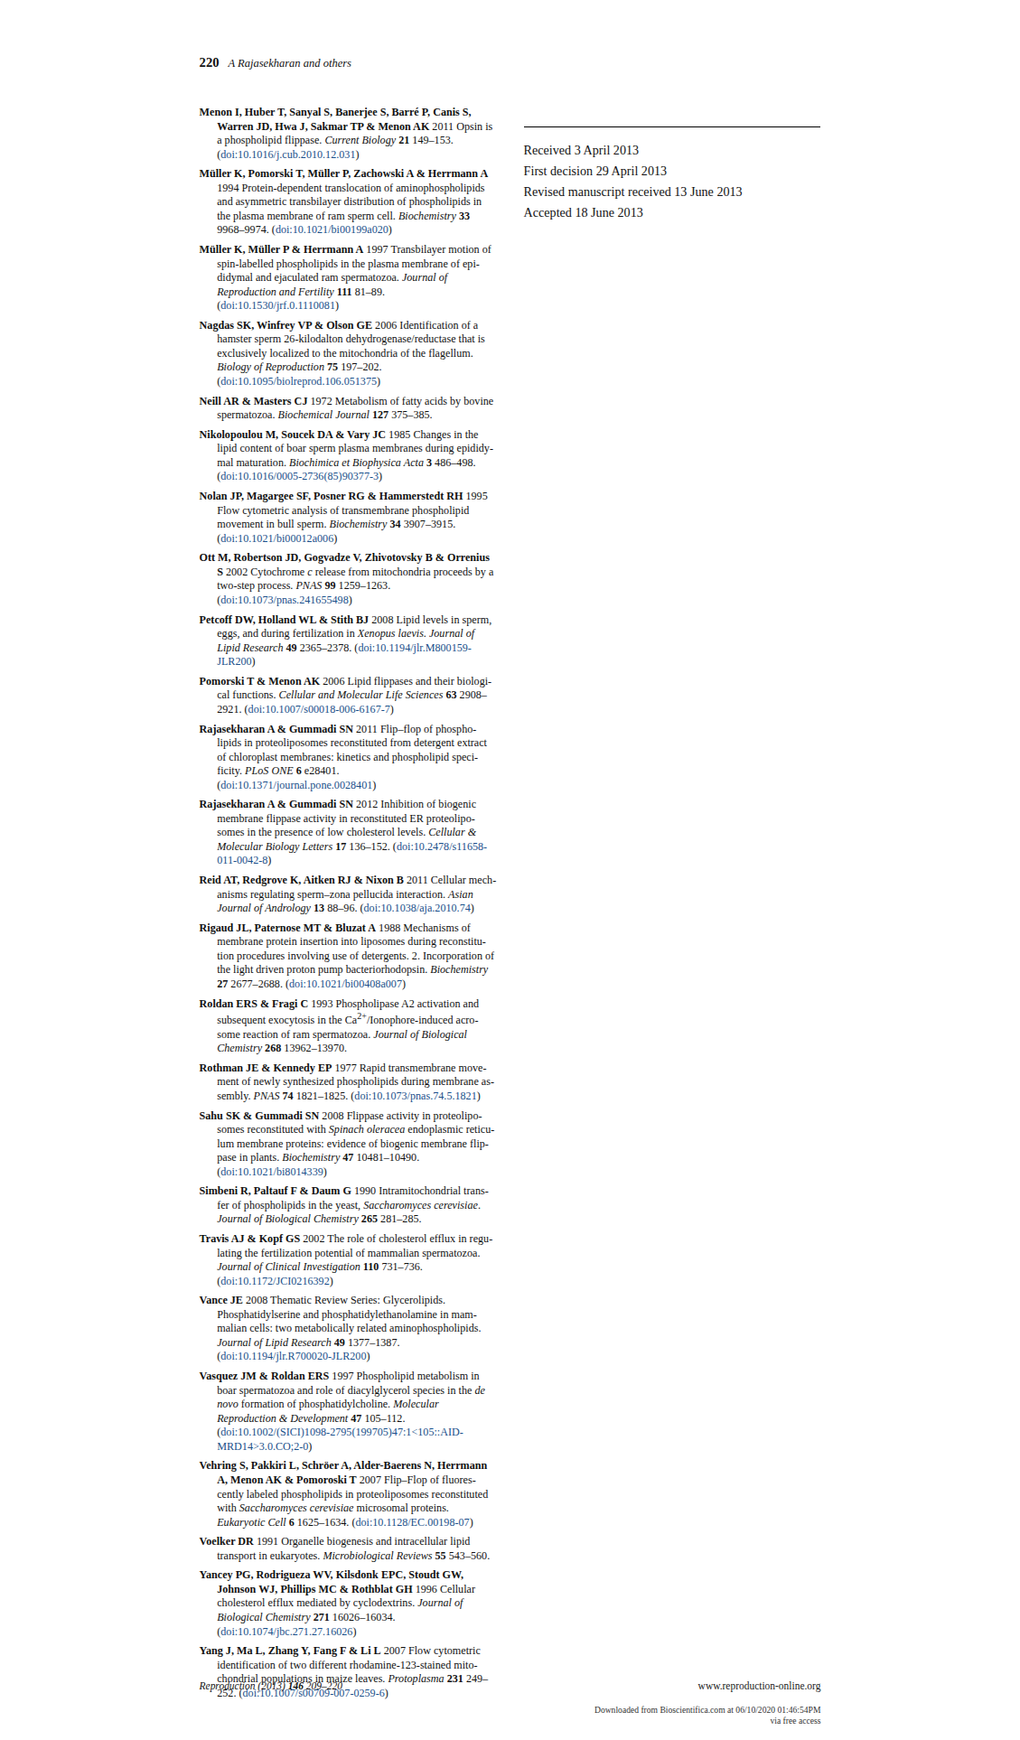220 A Rajasekharan and others
Menon I, Huber T, Sanyal S, Banerjee S, Barré P, Canis S, Warren JD, Hwa J, Sakmar TP & Menon AK 2011 Opsin is a phospholipid flippase. Current Biology 21 149–153. (doi:10.1016/j.cub.2010.12.031)
Müller K, Pomorski T, Müller P, Zachowski A & Herrmann A 1994 Protein-dependent translocation of aminophospholipids and asymmetric transbilayer distribution of phospholipids in the plasma membrane of ram sperm cell. Biochemistry 33 9968–9974. (doi:10.1021/bi00199a020)
Müller K, Müller P & Herrmann A 1997 Transbilayer motion of spin-labelled phospholipids in the plasma membrane of epididymal and ejaculated ram spermatozoa. Journal of Reproduction and Fertility 111 81–89. (doi:10.1530/jrf.0.1110081)
Nagdas SK, Winfrey VP & Olson GE 2006 Identification of a hamster sperm 26-kilodalton dehydrogenase/reductase that is exclusively localized to the mitochondria of the flagellum. Biology of Reproduction 75 197–202. (doi:10.1095/biolreprod.106.051375)
Neill AR & Masters CJ 1972 Metabolism of fatty acids by bovine spermatozoa. Biochemical Journal 127 375–385.
Nikolopoulou M, Soucek DA & Vary JC 1985 Changes in the lipid content of boar sperm plasma membranes during epididymal maturation. Biochimica et Biophysica Acta 3 486–498. (doi:10.1016/0005-2736(85)90377-3)
Nolan JP, Magargee SF, Posner RG & Hammerstedt RH 1995 Flow cytometric analysis of transmembrane phospholipid movement in bull sperm. Biochemistry 34 3907–3915. (doi:10.1021/bi00012a006)
Ott M, Robertson JD, Gogvadze V, Zhivotovsky B & Orrenius S 2002 Cytochrome c release from mitochondria proceeds by a two-step process. PNAS 99 1259–1263. (doi:10.1073/pnas.241655498)
Petcoff DW, Holland WL & Stith BJ 2008 Lipid levels in sperm, eggs, and during fertilization in Xenopus laevis. Journal of Lipid Research 49 2365–2378. (doi:10.1194/jlr.M800159-JLR200)
Pomorski T & Menon AK 2006 Lipid flippases and their biological functions. Cellular and Molecular Life Sciences 63 2908–2921. (doi:10.1007/s00018-006-6167-7)
Rajasekharan A & Gummadi SN 2011 Flip–flop of phospholipids in proteoliposomes reconstituted from detergent extract of chloroplast membranes: kinetics and phospholipid specificity. PLoS ONE 6 e28401. (doi:10.1371/journal.pone.0028401)
Rajasekharan A & Gummadi SN 2012 Inhibition of biogenic membrane flippase activity in reconstituted ER proteoliposomes in the presence of low cholesterol levels. Cellular & Molecular Biology Letters 17 136–152. (doi:10.2478/s11658-011-0042-8)
Reid AT, Redgrove K, Aitken RJ & Nixon B 2011 Cellular mechanisms regulating sperm–zona pellucida interaction. Asian Journal of Andrology 13 88–96. (doi:10.1038/aja.2010.74)
Rigaud JL, Paternose MT & Bluzat A 1988 Mechanisms of membrane protein insertion into liposomes during reconstitution procedures involving use of detergents. 2. Incorporation of the light driven proton pump bacteriorhodopsin. Biochemistry 27 2677–2688. (doi:10.1021/bi00408a007)
Roldan ERS & Fragi C 1993 Phospholipase A2 activation and subsequent exocytosis in the Ca2+/Ionophore-induced acrosome reaction of ram spermatozoa. Journal of Biological Chemistry 268 13962–13970.
Rothman JE & Kennedy EP 1977 Rapid transmembrane movement of newly synthesized phospholipids during membrane assembly. PNAS 74 1821–1825. (doi:10.1073/pnas.74.5.1821)
Sahu SK & Gummadi SN 2008 Flippase activity in proteoliposomes reconstituted with Spinach oleracea endoplasmic reticulum membrane proteins: evidence of biogenic membrane flippase in plants. Biochemistry 47 10481–10490. (doi:10.1021/bi8014339)
Simbeni R, Paltauf F & Daum G 1990 Intramitochondrial transfer of phospholipids in the yeast, Saccharomyces cerevisiae. Journal of Biological Chemistry 265 281–285.
Travis AJ & Kopf GS 2002 The role of cholesterol efflux in regulating the fertilization potential of mammalian spermatozoa. Journal of Clinical Investigation 110 731–736. (doi:10.1172/JCI0216392)
Vance JE 2008 Thematic Review Series: Glycerolipids. Phosphatidylserine and phosphatidylethanolamine in mammalian cells: two metabolically related aminophospholipids. Journal of Lipid Research 49 1377–1387. (doi:10.1194/jlr.R700020-JLR200)
Vasquez JM & Roldan ERS 1997 Phospholipid metabolism in boar spermatozoa and role of diacylglycerol species in the de novo formation of phosphatidylcholine. Molecular Reproduction & Development 47 105–112. (doi:10.1002/(SICI)1098-2795(199705)47:1<105::AID-MRD14>3.0.CO;2-0)
Vehring S, Pakkiri L, Schröer A, Alder-Baerens N, Herrmann A, Menon AK & Pomoroski T 2007 Flip–Flop of fluorescently labeled phospholipids in proteoliposomes reconstituted with Saccharomyces cerevisiae microsomal proteins. Eukaryotic Cell 6 1625–1634. (doi:10.1128/EC.00198-07)
Voelker DR 1991 Organelle biogenesis and intracellular lipid transport in eukaryotes. Microbiological Reviews 55 543–560.
Yancey PG, Rodrigueza WV, Kilsdonk EPC, Stoudt GW, Johnson WJ, Phillips MC & Rothblat GH 1996 Cellular cholesterol efflux mediated by cyclodextrins. Journal of Biological Chemistry 271 16026–16034. (doi:10.1074/jbc.271.27.16026)
Yang J, Ma L, Zhang Y, Fang F & Li L 2007 Flow cytometric identification of two different rhodamine-123-stained mitochondrial populations in maize leaves. Protoplasma 231 249–252. (doi:10.1007/s00709-007-0259-6)
Received 3 April 2013
First decision 29 April 2013
Revised manuscript received 13 June 2013
Accepted 18 June 2013
Reproduction (2013) 146 209–220 www.reproduction-online.org
Downloaded from Bioscientifica.com at 06/10/2020 01:46:54PM
via free access